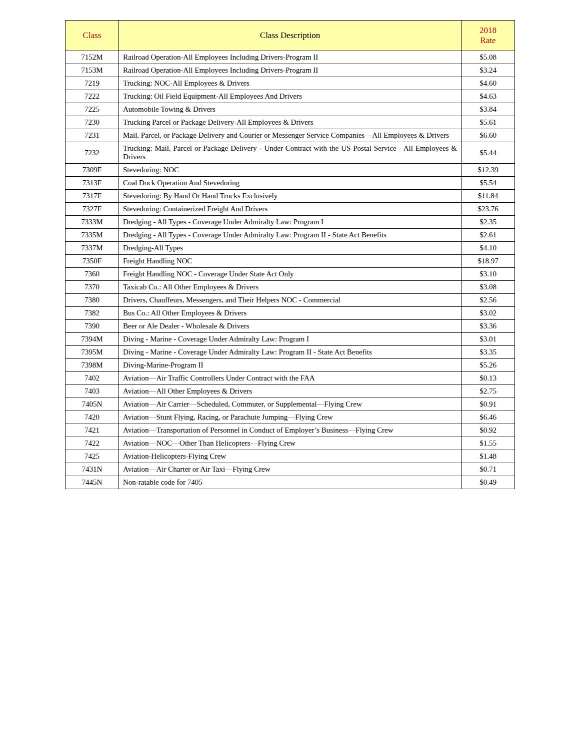| Class | Class Description | 2018 Rate |
| --- | --- | --- |
| 7152M | Railroad Operation-All Employees Including Drivers-Program II | $5.08 |
| 7153M | Railroad Operation-All Employees Including Drivers-Program II | $3.24 |
| 7219 | Trucking: NOC-All Employees & Drivers | $4.60 |
| 7222 | Trucking: Oil Field Equipment-All Employees And Drivers | $4.63 |
| 7225 | Automobile Towing & Drivers | $3.84 |
| 7230 | Trucking Parcel or Package Delivery-All Employees & Drivers | $5.61 |
| 7231 | Mail, Parcel, or Package Delivery and Courier or Messenger Service Companies—All Employees & Drivers | $6.60 |
| 7232 | Trucking: Mail, Parcel or Package Delivery - Under Contract with the US Postal Service - All Employees & Drivers | $5.44 |
| 7309F | Stevedoring: NOC | $12.39 |
| 7313F | Coal Dock Operation And Stevedoring | $5.54 |
| 7317F | Stevedoring: By Hand Or Hand Trucks Exclusively | $11.84 |
| 7327F | Stevedoring: Containerized Freight And Drivers | $23.76 |
| 7333M | Dredging - All Types - Coverage Under Admiralty Law: Program I | $2.35 |
| 7335M | Dredging - All Types - Coverage Under Admiralty Law: Program II - State Act Benefits | $2.61 |
| 7337M | Dredging-All Types | $4.10 |
| 7350F | Freight Handling NOC | $18.97 |
| 7360 | Freight Handling NOC - Coverage Under State Act Only | $3.10 |
| 7370 | Taxicab Co.: All Other Employees & Drivers | $3.08 |
| 7380 | Drivers, Chauffeurs, Messengers, and Their Helpers NOC - Commercial | $2.56 |
| 7382 | Bus Co.: All Other Employees & Drivers | $3.02 |
| 7390 | Beer or Ale Dealer - Wholesale & Drivers | $3.36 |
| 7394M | Diving - Marine - Coverage Under Admiralty Law: Program I | $3.01 |
| 7395M | Diving - Marine - Coverage Under Admiralty Law: Program II - State Act Benefits | $3.35 |
| 7398M | Diving-Marine-Program II | $5.26 |
| 7402 | Aviation—Air Traffic Controllers Under Contract with the FAA | $0.13 |
| 7403 | Aviation—All Other Employees & Drivers | $2.75 |
| 7405N | Aviation—Air Carrier—Scheduled, Commuter, or Supplemental—Flying Crew | $0.91 |
| 7420 | Aviation—Stunt Flying, Racing, or Parachute Jumping—Flying Crew | $6.46 |
| 7421 | Aviation—Transportation of Personnel in Conduct of Employer’s Business—Flying Crew | $0.92 |
| 7422 | Aviation—NOC—Other Than Helicopters—Flying Crew | $1.55 |
| 7425 | Aviation-Helicopters-Flying Crew | $1.48 |
| 7431N | Aviation—Air Charter or Air Taxi—Flying Crew | $0.71 |
| 7445N | Non-ratable code for 7405 | $0.49 |